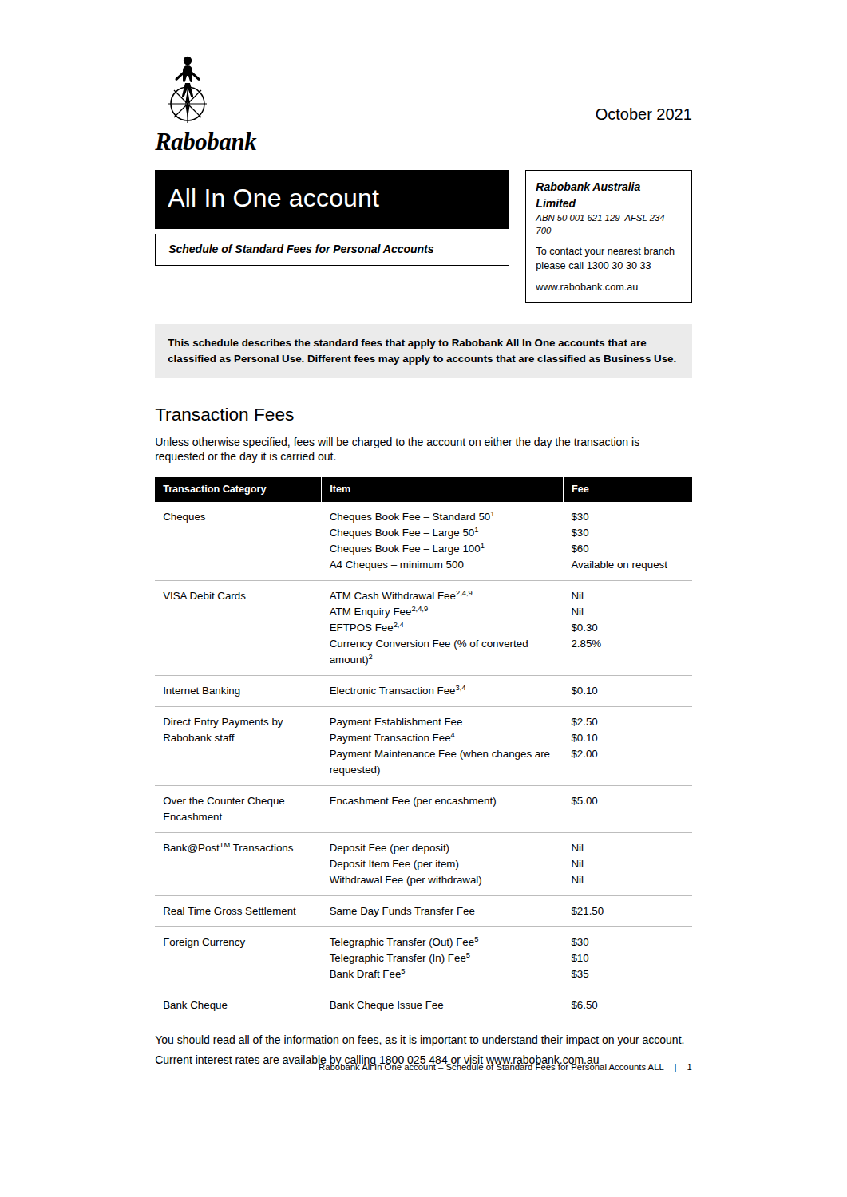Rabobank
October 2021
All In One account
Schedule of Standard Fees for Personal Accounts
Rabobank Australia Limited
ABN 50 001 621 129 AFSL 234 700
To contact your nearest branch
please call 1300 30 30 33
www.rabobank.com.au
This schedule describes the standard fees that apply to Rabobank All In One accounts that are classified as Personal Use. Different fees may apply to accounts that are classified as Business Use.
Transaction Fees
Unless otherwise specified, fees will be charged to the account on either the day the transaction is requested or the day it is carried out.
| Transaction Category | Item | Fee |
| --- | --- | --- |
| Cheques | Cheques Book Fee – Standard 50 1 Cheques Book Fee – Large 50 1 Cheques Book Fee – Large 100 1 A4 Cheques – minimum 500 | $30 $30 $60 Available on request |
| VISA Debit Cards | ATM Cash Withdrawal Fee 2,4,9 ATM Enquiry Fee 2,4,9 EFTPOS Fee 2,4 Currency Conversion Fee (% of converted amount) 2 | Nil Nil $0.30 2.85% |
| Internet Banking | Electronic Transaction Fee 3,4 | $0.10 |
| Direct Entry Payments by Rabobank staff | Payment Establishment Fee Payment Transaction Fee 4 Payment Maintenance Fee (when changes are requested) | $2.50 $0.10 $2.00 |
| Over the Counter Cheque Encashment | Encashment Fee (per encashment) | $5.00 |
| Bank@Post TM Transactions | Deposit Fee (per deposit) Deposit Item Fee (per item) Withdrawal Fee (per withdrawal) | Nil Nil Nil |
| Real Time Gross Settlement | Same Day Funds Transfer Fee | $21.50 |
| Foreign Currency | Telegraphic Transfer (Out) Fee 5 Telegraphic Transfer (In) Fee 5 Bank Draft Fee 5 | $30 $10 $35 |
| Bank Cheque | Bank Cheque Issue Fee | $6.50 |
You should read all of the information on fees, as it is important to understand their impact on your account.
Current interest rates are available by calling 1800 025 484 or visit www.rabobank.com.au
Rabobank All In One account – Schedule of Standard Fees for Personal Accounts ALL | 1